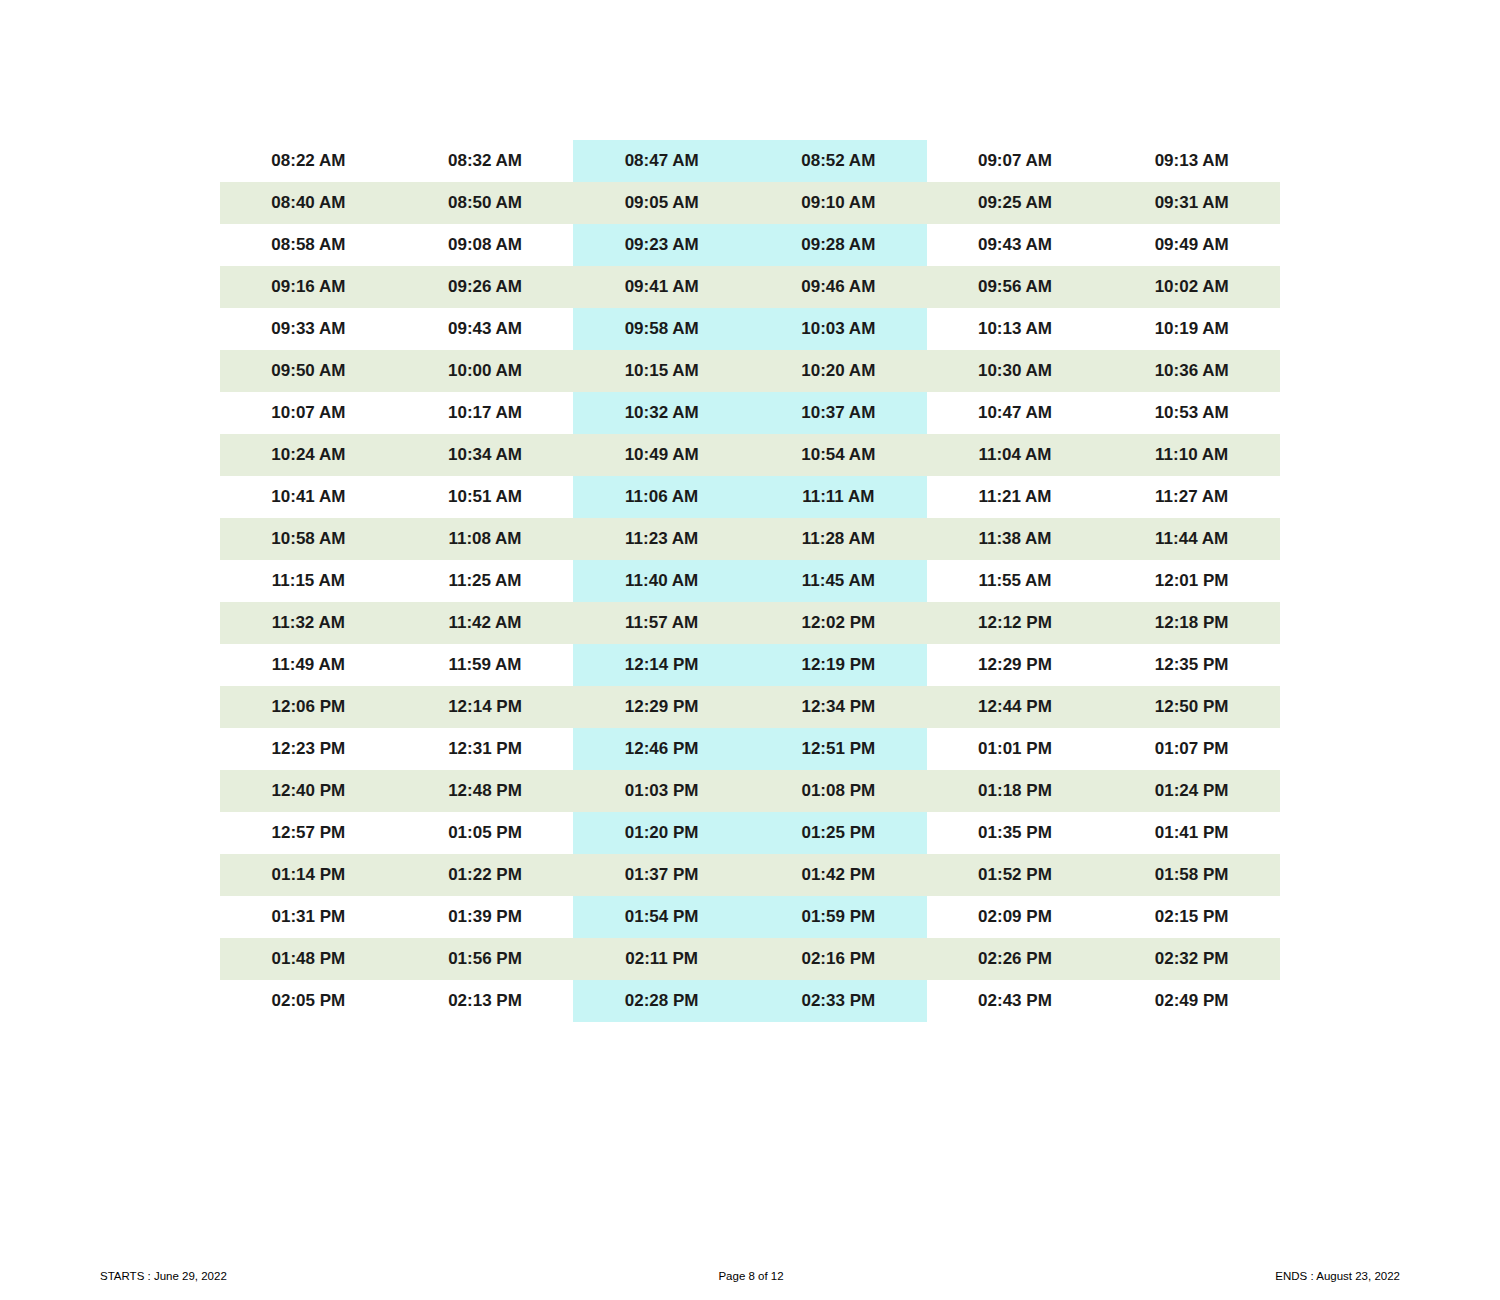| 08:22 AM | 08:32 AM | 08:47 AM | 08:52 AM | 09:07 AM | 09:13 AM |
| 08:40 AM | 08:50 AM | 09:05 AM | 09:10 AM | 09:25 AM | 09:31 AM |
| 08:58 AM | 09:08 AM | 09:23 AM | 09:28 AM | 09:43 AM | 09:49 AM |
| 09:16 AM | 09:26 AM | 09:41 AM | 09:46 AM | 09:56 AM | 10:02 AM |
| 09:33 AM | 09:43 AM | 09:58 AM | 10:03 AM | 10:13 AM | 10:19 AM |
| 09:50 AM | 10:00 AM | 10:15 AM | 10:20 AM | 10:30 AM | 10:36 AM |
| 10:07 AM | 10:17 AM | 10:32 AM | 10:37 AM | 10:47 AM | 10:53 AM |
| 10:24 AM | 10:34 AM | 10:49 AM | 10:54 AM | 11:04 AM | 11:10 AM |
| 10:41 AM | 10:51 AM | 11:06 AM | 11:11 AM | 11:21 AM | 11:27 AM |
| 10:58 AM | 11:08 AM | 11:23 AM | 11:28 AM | 11:38 AM | 11:44 AM |
| 11:15 AM | 11:25 AM | 11:40 AM | 11:45 AM | 11:55 AM | 12:01 PM |
| 11:32 AM | 11:42 AM | 11:57 AM | 12:02 PM | 12:12 PM | 12:18 PM |
| 11:49 AM | 11:59 AM | 12:14 PM | 12:19 PM | 12:29 PM | 12:35 PM |
| 12:06 PM | 12:14 PM | 12:29 PM | 12:34 PM | 12:44 PM | 12:50 PM |
| 12:23 PM | 12:31 PM | 12:46 PM | 12:51 PM | 01:01 PM | 01:07 PM |
| 12:40 PM | 12:48 PM | 01:03 PM | 01:08 PM | 01:18 PM | 01:24 PM |
| 12:57 PM | 01:05 PM | 01:20 PM | 01:25 PM | 01:35 PM | 01:41 PM |
| 01:14 PM | 01:22 PM | 01:37 PM | 01:42 PM | 01:52 PM | 01:58 PM |
| 01:31 PM | 01:39 PM | 01:54 PM | 01:59 PM | 02:09 PM | 02:15 PM |
| 01:48 PM | 01:56 PM | 02:11 PM | 02:16 PM | 02:26 PM | 02:32 PM |
| 02:05 PM | 02:13 PM | 02:28 PM | 02:33 PM | 02:43 PM | 02:49 PM |
STARTS : June 29, 2022 ENDS : August 23, 2022
Page 8 of 12